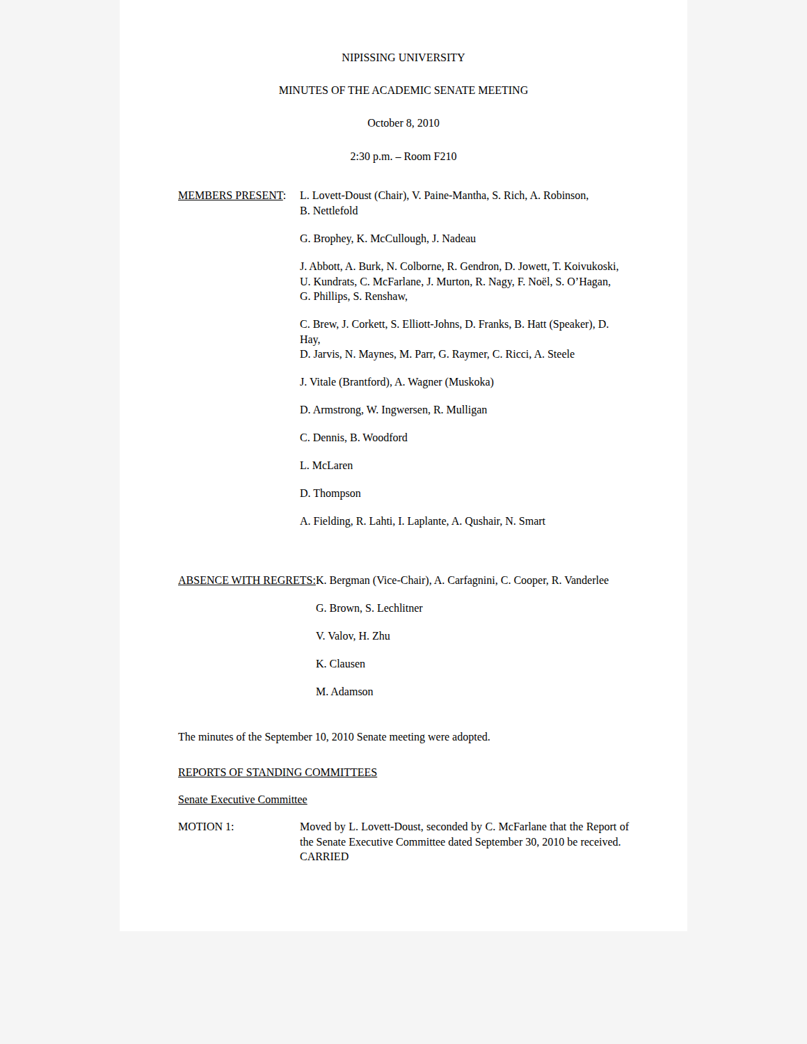NIPISSING UNIVERSITY
MINUTES OF THE ACADEMIC SENATE MEETING
October 8, 2010
2:30 p.m. – Room F210
| MEMBERS PRESENT : | L. Lovett-Doust (Chair), V. Paine-Mantha, S. Rich, A. Robinson, B. Nettlefold |
| | G. Brophey, K. McCullough, J. Nadeau |
| | J. Abbott, A. Burk, N. Colborne, R. Gendron, D. Jowett, T. Koivukoski, U. Kundrats, C. McFarlane, J. Murton, R. Nagy, F. Noël, S. O’Hagan, G. Phillips, S. Renshaw, |
| | C. Brew, J. Corkett, S. Elliott-Johns, D. Franks, B. Hatt (Speaker), D. Hay, D. Jarvis, N. Maynes, M. Parr, G. Raymer, C. Ricci, A. Steele |
| | J. Vitale (Brantford), A. Wagner (Muskoka) |
| | D. Armstrong, W. Ingwersen, R. Mulligan |
| | C. Dennis, B. Woodford |
| | L. McLaren |
| | D. Thompson |
| | A. Fielding, R. Lahti, I. Laplante, A. Qushair, N. Smart |
| ABSENCE WITH REGRETS: | K. Bergman (Vice-Chair), A. Carfagnini, C. Cooper, R. Vanderlee |
| | G. Brown, S. Lechlitner |
| | V. Valov, H. Zhu |
| | K. Clausen |
| | M. Adamson |
The minutes of the September 10, 2010 Senate meeting were adopted.
REPORTS OF STANDING COMMITTEES
Senate Executive Committee
| MOTION 1: | Moved by L. Lovett-Doust, seconded by C. McFarlane that the Report of the Senate Executive Committee dated September 30, 2010 be received. CARRIED |